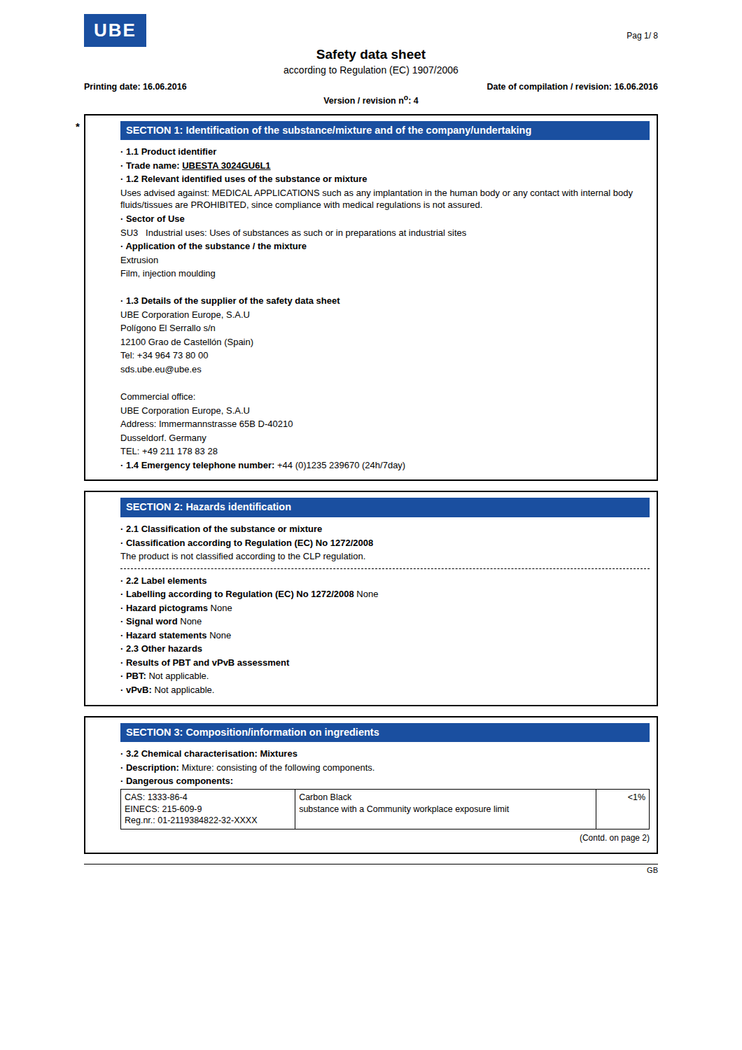UBE
Pag 1/ 8
Safety data sheet
according to Regulation (EC) 1907/2006
Printing date: 16.06.2016 Date of compilation / revision: 16.06.2016
Version / revision no: 4
*
SECTION 1: Identification of the substance/mixture and of the company/undertaking
1.1 Product identifier
Trade name: UBESTA 3024GU6L1
1.2 Relevant identified uses of the substance or mixture
Uses advised against: MEDICAL APPLICATIONS such as any implantation in the human body or any contact with internal body fluids/tissues are PROHIBITED, since compliance with medical regulations is not assured.
Sector of Use
SU3 Industrial uses: Uses of substances as such or in preparations at industrial sites
Application of the substance / the mixture
Extrusion
Film, injection moulding
1.3 Details of the supplier of the safety data sheet
UBE Corporation Europe, S.A.U
Polígono El Serrallo s/n
12100 Grao de Castellón (Spain)
Tel: +34 964 73 80 00
sds.ube.eu@ube.es
Commercial office:
UBE Corporation Europe, S.A.U
Address: Immermannstrasse 65B D-40210
Dusseldorf. Germany
TEL: +49 211 178 83 28
1.4 Emergency telephone number: +44 (0)1235 239670 (24h/7day)
SECTION 2: Hazards identification
2.1 Classification of the substance or mixture
Classification according to Regulation (EC) No 1272/2008
The product is not classified according to the CLP regulation.
2.2 Label elements
Labelling according to Regulation (EC) No 1272/2008 None
Hazard pictograms None
Signal word None
Hazard statements None
2.3 Other hazards
Results of PBT and vPvB assessment
PBT: Not applicable.
vPvB: Not applicable.
SECTION 3: Composition/information on ingredients
3.2 Chemical characterisation: Mixtures
Description: Mixture: consisting of the following components.
Dangerous components:
| CAS: 1333-86-4 EINECS: 215-609-9 Reg.nr.: 01-2119384822-32-XXXX | Carbon Black substance with a Community workplace exposure limit | <1% |
(Contd. on page 2)
GB